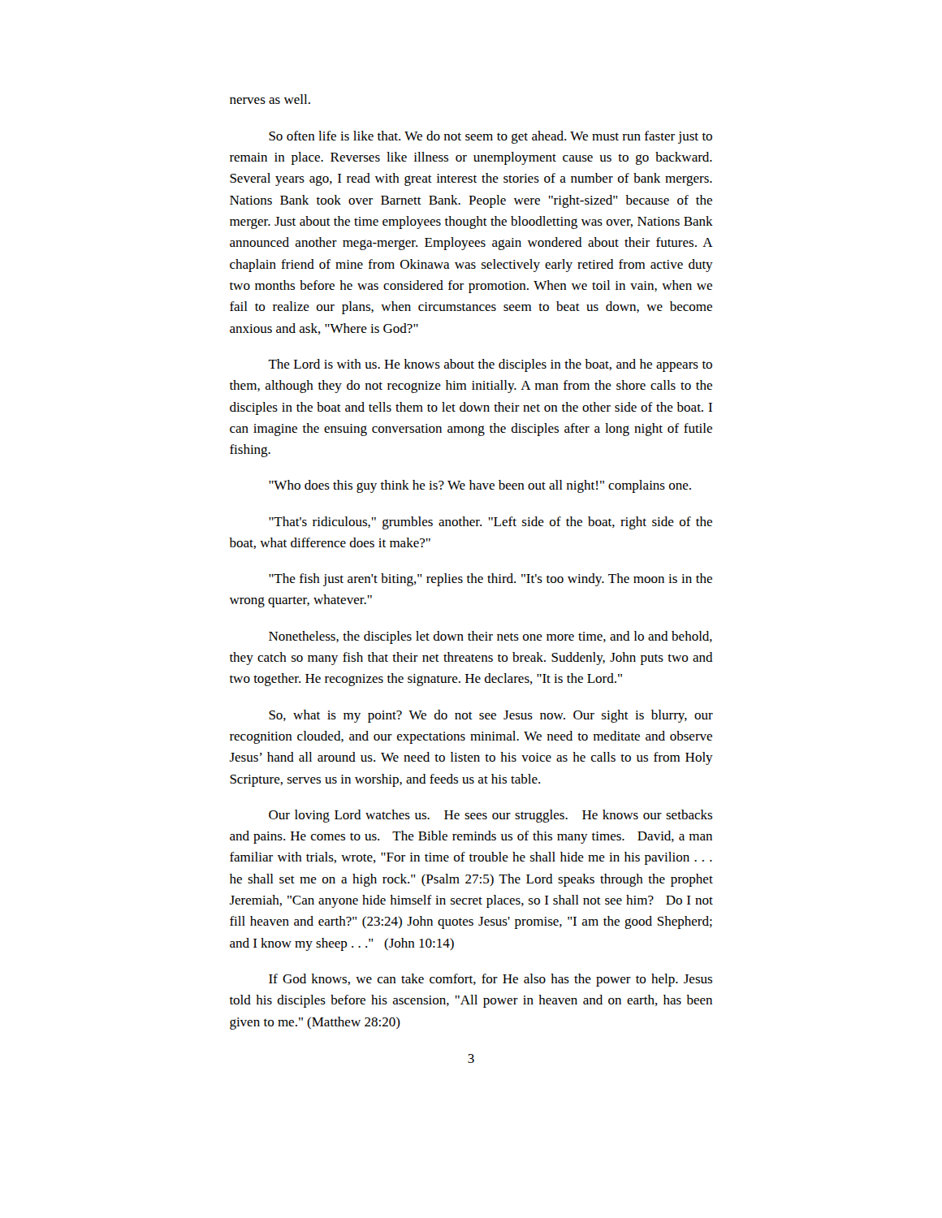nerves as well.
So often life is like that. We do not seem to get ahead. We must run faster just to remain in place. Reverses like illness or unemployment cause us to go backward. Several years ago, I read with great interest the stories of a number of bank mergers. Nations Bank took over Barnett Bank. People were "right-sized" because of the merger. Just about the time employees thought the bloodletting was over, Nations Bank announced another mega-merger. Employees again wondered about their futures. A chaplain friend of mine from Okinawa was selectively early retired from active duty two months before he was considered for promotion. When we toil in vain, when we fail to realize our plans, when circumstances seem to beat us down, we become anxious and ask, "Where is God?"
The Lord is with us. He knows about the disciples in the boat, and he appears to them, although they do not recognize him initially. A man from the shore calls to the disciples in the boat and tells them to let down their net on the other side of the boat. I can imagine the ensuing conversation among the disciples after a long night of futile fishing.
"Who does this guy think he is? We have been out all night!" complains one.
"That's ridiculous," grumbles another. "Left side of the boat, right side of the boat, what difference does it make?"
"The fish just aren't biting," replies the third. "It's too windy. The moon is in the wrong quarter, whatever."
Nonetheless, the disciples let down their nets one more time, and lo and behold, they catch so many fish that their net threatens to break. Suddenly, John puts two and two together. He recognizes the signature. He declares, "It is the Lord."
So, what is my point? We do not see Jesus now. Our sight is blurry, our recognition clouded, and our expectations minimal. We need to meditate and observe Jesus’ hand all around us. We need to listen to his voice as he calls to us from Holy Scripture, serves us in worship, and feeds us at his table.
Our loving Lord watches us. He sees our struggles. He knows our setbacks and pains. He comes to us. The Bible reminds us of this many times. David, a man familiar with trials, wrote, "For in time of trouble he shall hide me in his pavilion . . . he shall set me on a high rock." (Psalm 27:5) The Lord speaks through the prophet Jeremiah, "Can anyone hide himself in secret places, so I shall not see him? Do I not fill heaven and earth?" (23:24) John quotes Jesus' promise, "I am the good Shepherd; and I know my sheep . . ." (John 10:14)
If God knows, we can take comfort, for He also has the power to help. Jesus told his disciples before his ascension, "All power in heaven and on earth, has been given to me." (Matthew 28:20)
3